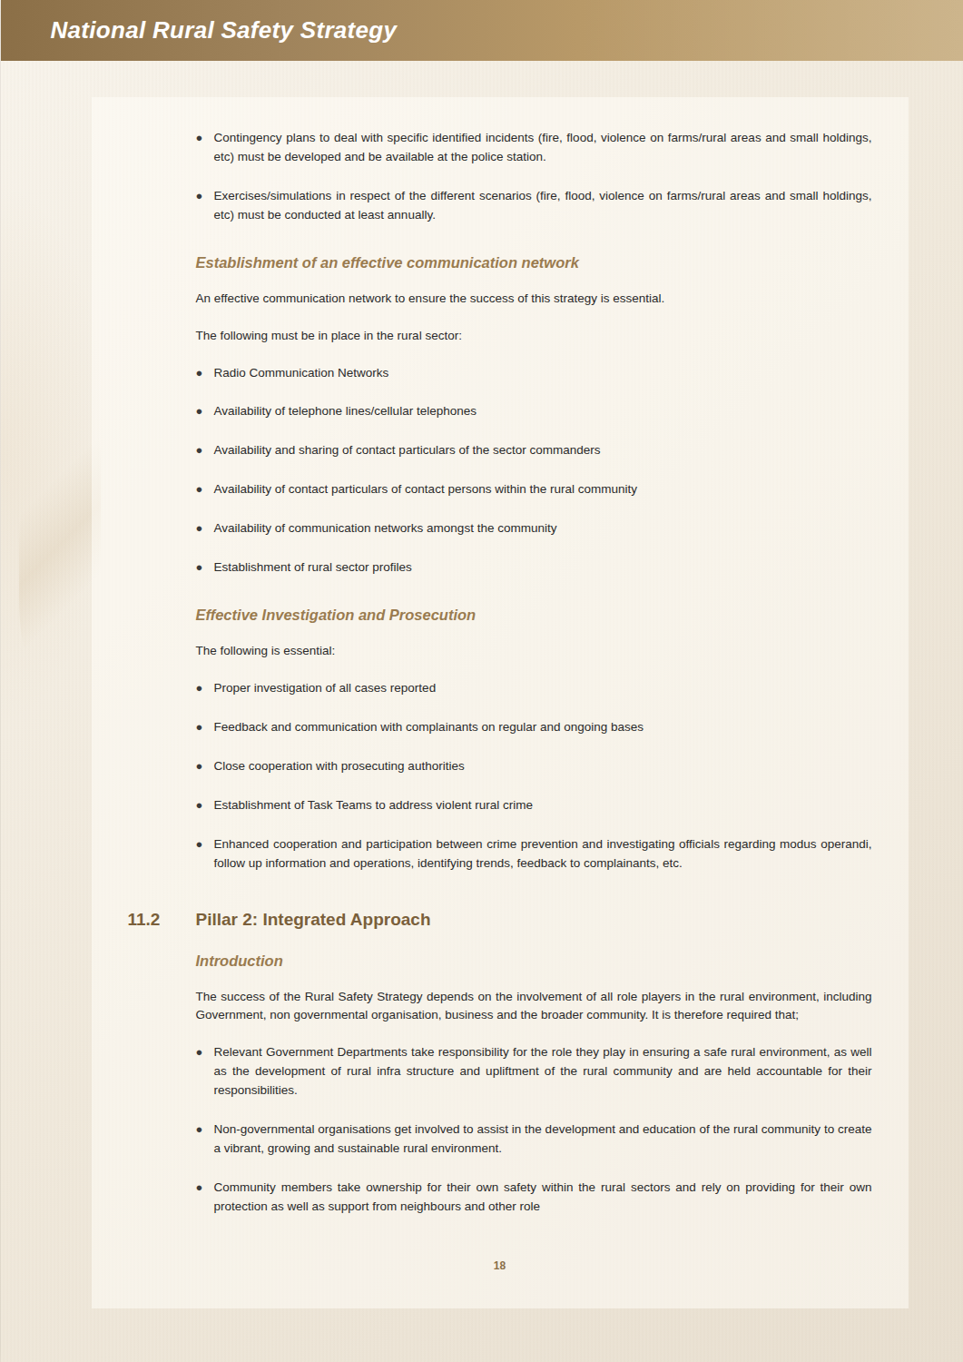National Rural Safety Strategy
●
Contingency plans to deal with specific identified incidents (fire, flood, violence on farms/rural areas and small holdings, etc) must be developed and be available at the police station.
●
Exercises/simulations in respect of the different scenarios (fire, flood, violence on farms/rural areas and small holdings, etc) must be conducted at least annually.
Establishment of an effective communication network
An effective communication network to ensure the success of this strategy is essential.
The following must be in place in the rural sector:
●
Radio Communication Networks
●
Availability of telephone lines/cellular telephones
●
Availability and sharing of contact particulars of the sector commanders
●
Availability of contact particulars of contact persons within the rural community
●
Availability of communication networks amongst the community
●
Establishment of rural sector profiles
Effective Investigation and Prosecution
The following is essential:
●
Proper investigation of all cases reported
●
Feedback and communication with complainants on regular and ongoing bases
●
Close cooperation with prosecuting authorities
●
Establishment of Task Teams to address violent rural crime
●
Enhanced cooperation and participation between crime prevention and investigating officials regarding modus operandi, follow up information and operations, identifying trends, feedback to complainants, etc.
11.2
Pillar 2: Integrated Approach
Introduction
The success of the Rural Safety Strategy depends on the involvement of all role players in the rural environment, including Government, non governmental organisation, business and the broader community. It is therefore required that;
●
Relevant Government Departments take responsibility for the role they play in ensuring a safe rural environment, as well as the development of rural infra structure and upliftment of the rural community and are held accountable for their responsibilities.
●
Non-governmental organisations get involved to assist in the development and education of the rural community to create a vibrant, growing and sustainable rural environment.
●
Community members take ownership for their own safety within the rural sectors and rely on providing for their own protection as well as support from neighbours and other role
18